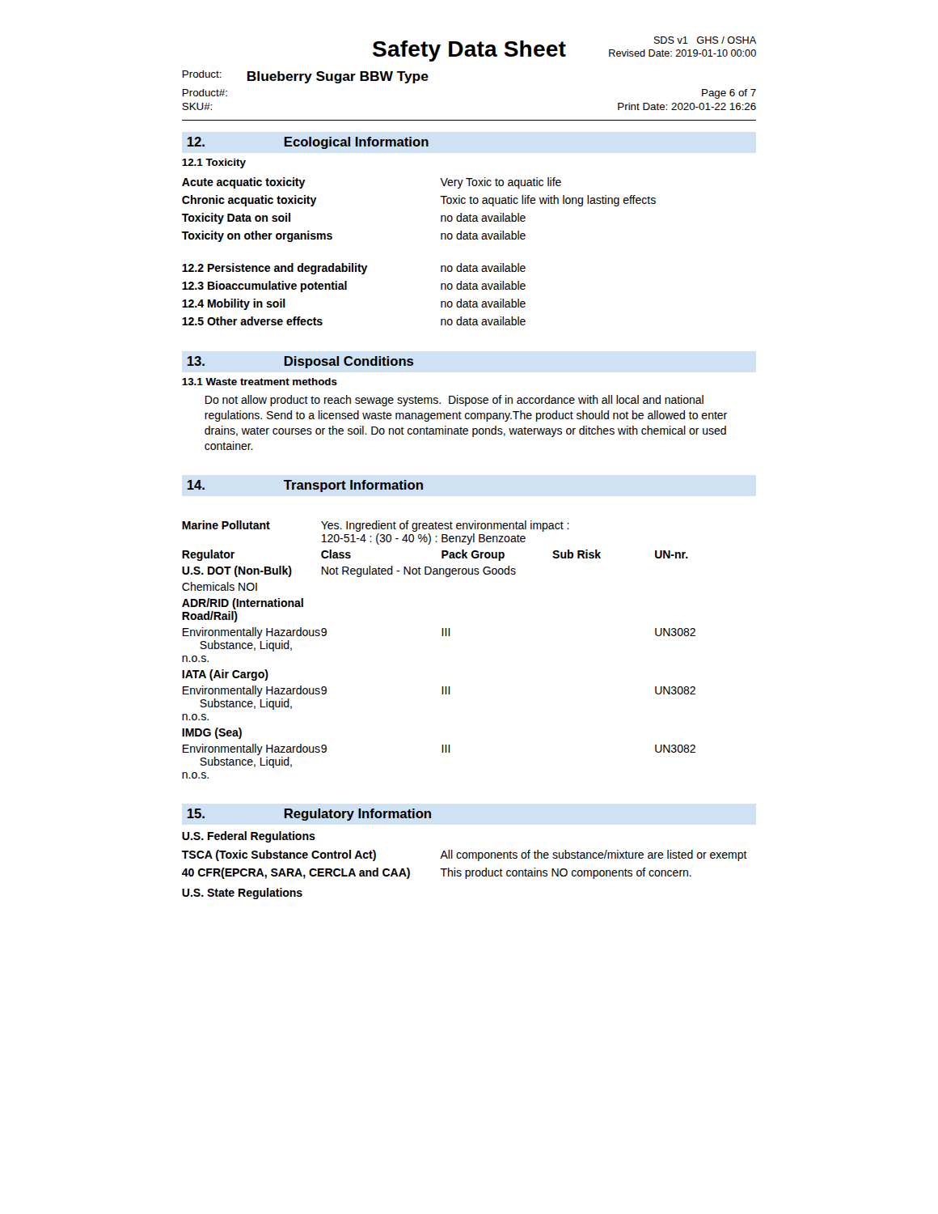SDS v1 GHS / OSHA
Revised Date: 2019-01-10 00:00
Safety Data Sheet
| Product: | Blueberry Sugar BBW Type | |
| Product#: | | Page 6 of 7 |
| SKU#: | | Print Date: 2020-01-22 16:26 |
12. Ecological Information
12.1 Toxicity
| Acute acquatic toxicity | Very Toxic to aquatic life |
| Chronic acquatic toxicity | Toxic to aquatic life with long lasting effects |
| Toxicity Data on soil | no data available |
| Toxicity on other organisms | no data available |
| 12.2 Persistence and degradability | no data available |
| 12.3 Bioaccumulative potential | no data available |
| 12.4 Mobility in soil | no data available |
| 12.5 Other adverse effects | no data available |
13. Disposal Conditions
13.1 Waste treatment methods
Do not allow product to reach sewage systems. Dispose of in accordance with all local and national regulations. Send to a licensed waste management company.The product should not be allowed to enter drains, water courses or the soil. Do not contaminate ponds, waterways or ditches with chemical or used container.
14. Transport Information
| Marine Pollutant | Yes. Ingredient of greatest environmental impact : 120-51-4 : (30 - 40 %) : Benzyl Benzoate |
| Regulator | Class | Pack Group | Sub Risk | UN-nr. |
| U.S. DOT (Non-Bulk) | Not Regulated - Not Dangerous Goods |
| Chemicals NOI | | | | |
| ADR/RID (International Road/Rail) | | | | |
| Environmentally Hazardous Substance, Liquid, n.o.s. | 9 | III | | UN3082 |
| IATA (Air Cargo) | | | | |
| Environmentally Hazardous Substance, Liquid, n.o.s. | 9 | III | | UN3082 |
| IMDG (Sea) | | | | |
| Environmentally Hazardous Substance, Liquid, n.o.s. | 9 | III | | UN3082 |
15. Regulatory Information
U.S. Federal Regulations
| TSCA (Toxic Substance Control Act) | All components of the substance/mixture are listed or exempt |
| 40 CFR(EPCRA, SARA, CERCLA and CAA) | This product contains NO components of concern. |
U.S. State Regulations